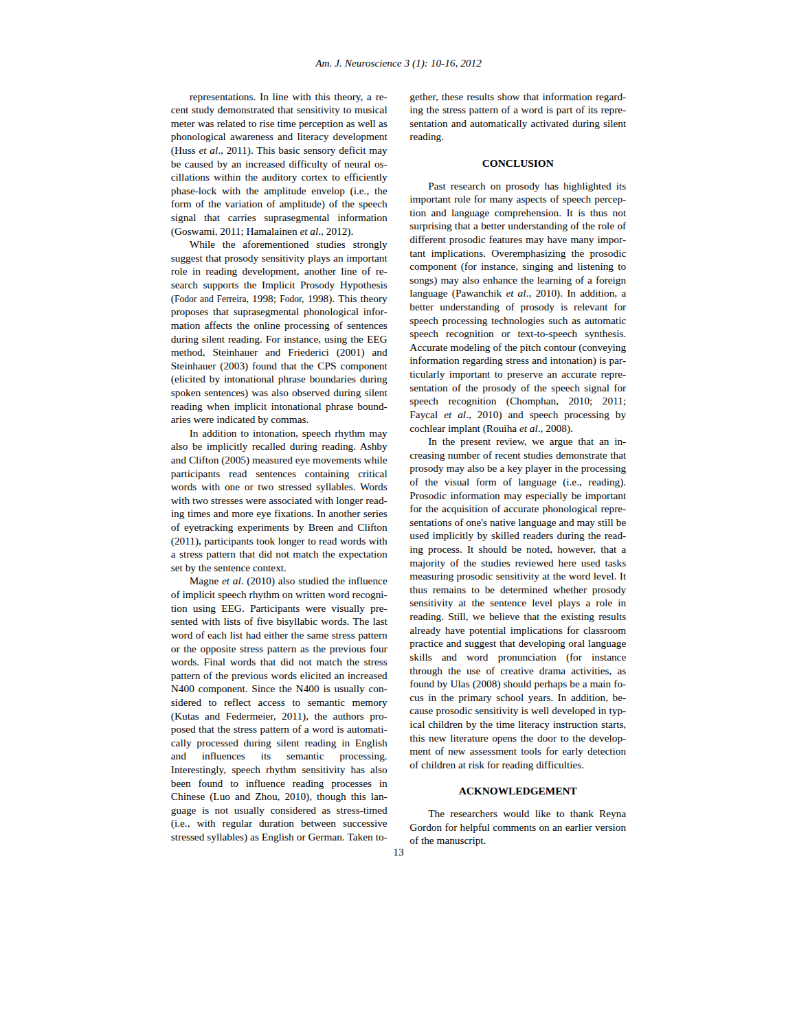Am. J. Neuroscience 3 (1): 10-16, 2012
representations. In line with this theory, a recent study demonstrated that sensitivity to musical meter was related to rise time perception as well as phonological awareness and literacy development (Huss et al., 2011). This basic sensory deficit may be caused by an increased difficulty of neural oscillations within the auditory cortex to efficiently phase-lock with the amplitude envelop (i.e., the form of the variation of amplitude) of the speech signal that carries suprasegmental information (Goswami, 2011; Hamalainen et al., 2012).
While the aforementioned studies strongly suggest that prosody sensitivity plays an important role in reading development, another line of research supports the Implicit Prosody Hypothesis (Fodor and Ferreira, 1998; Fodor, 1998). This theory proposes that suprasegmental phonological information affects the online processing of sentences during silent reading. For instance, using the EEG method, Steinhauer and Friederici (2001) and Steinhauer (2003) found that the CPS component (elicited by intonational phrase boundaries during spoken sentences) was also observed during silent reading when implicit intonational phrase boundaries were indicated by commas.
In addition to intonation, speech rhythm may also be implicitly recalled during reading. Ashby and Clifton (2005) measured eye movements while participants read sentences containing critical words with one or two stressed syllables. Words with two stresses were associated with longer reading times and more eye fixations. In another series of eyetracking experiments by Breen and Clifton (2011), participants took longer to read words with a stress pattern that did not match the expectation set by the sentence context.
Magne et al. (2010) also studied the influence of implicit speech rhythm on written word recognition using EEG. Participants were visually presented with lists of five bisyllabic words. The last word of each list had either the same stress pattern or the opposite stress pattern as the previous four words. Final words that did not match the stress pattern of the previous words elicited an increased N400 component. Since the N400 is usually considered to reflect access to semantic memory (Kutas and Federmeier, 2011), the authors proposed that the stress pattern of a word is automatically processed during silent reading in English and influences its semantic processing. Interestingly, speech rhythm sensitivity has also been found to influence reading processes in Chinese (Luo and Zhou, 2010), though this language is not usually considered as stress-timed (i.e., with regular duration between successive stressed syllables) as English or German. Taken together, these results show that information regarding the stress pattern of a word is part of its representation and automatically activated during silent reading.
Conclusion
Past research on prosody has highlighted its important role for many aspects of speech perception and language comprehension. It is thus not surprising that a better understanding of the role of different prosodic features may have many important implications. Overemphasizing the prosodic component (for instance, singing and listening to songs) may also enhance the learning of a foreign language (Pawanchik et al., 2010). In addition, a better understanding of prosody is relevant for speech processing technologies such as automatic speech recognition or text-to-speech synthesis. Accurate modeling of the pitch contour (conveying information regarding stress and intonation) is particularly important to preserve an accurate representation of the prosody of the speech signal for speech recognition (Chomphan, 2010; 2011; Faycal et al., 2010) and speech processing by cochlear implant (Rouiha et al., 2008).
In the present review, we argue that an increasing number of recent studies demonstrate that prosody may also be a key player in the processing of the visual form of language (i.e., reading). Prosodic information may especially be important for the acquisition of accurate phonological representations of one's native language and may still be used implicitly by skilled readers during the reading process. It should be noted, however, that a majority of the studies reviewed here used tasks measuring prosodic sensitivity at the word level. It thus remains to be determined whether prosody sensitivity at the sentence level plays a role in reading. Still, we believe that the existing results already have potential implications for classroom practice and suggest that developing oral language skills and word pronunciation (for instance through the use of creative drama activities, as found by Ulas (2008) should perhaps be a main focus in the primary school years. In addition, because prosodic sensitivity is well developed in typical children by the time literacy instruction starts, this new literature opens the door to the development of new assessment tools for early detection of children at risk for reading difficulties.
Acknowledgement
The researchers would like to thank Reyna Gordon for helpful comments on an earlier version of the manuscript.
13